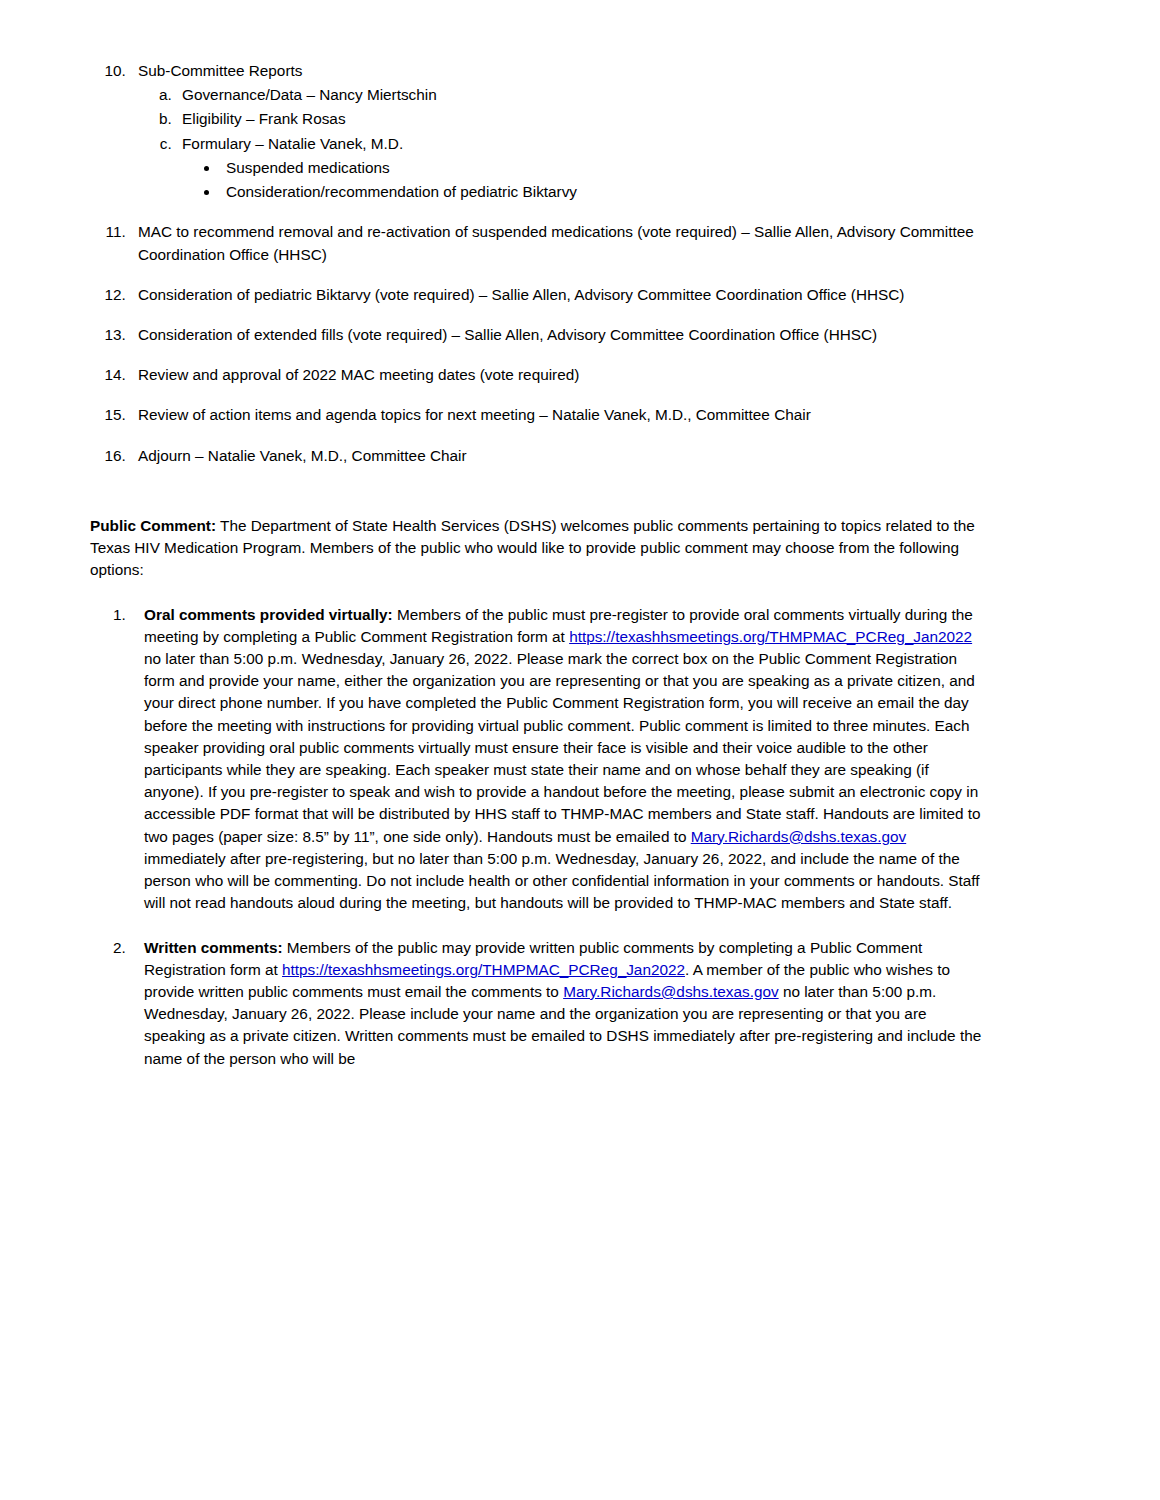Sub-Committee Reports
Governance/Data – Nancy Miertschin
Eligibility – Frank Rosas
Formulary – Natalie Vanek, M.D.
Suspended medications
Consideration/recommendation of pediatric Biktarvy
MAC to recommend removal and re-activation of suspended medications (vote required) – Sallie Allen, Advisory Committee Coordination Office (HHSC)
Consideration of pediatric Biktarvy (vote required) – Sallie Allen, Advisory Committee Coordination Office (HHSC)
Consideration of extended fills (vote required) – Sallie Allen, Advisory Committee Coordination Office (HHSC)
Review and approval of 2022 MAC meeting dates (vote required)
Review of action items and agenda topics for next meeting – Natalie Vanek, M.D., Committee Chair
Adjourn – Natalie Vanek, M.D., Committee Chair
Public Comment: The Department of State Health Services (DSHS) welcomes public comments pertaining to topics related to the Texas HIV Medication Program. Members of the public who would like to provide public comment may choose from the following options:
Oral comments provided virtually: Members of the public must pre-register to provide oral comments virtually during the meeting by completing a Public Comment Registration form at https://texashhsmeetings.org/THMPMAC_PCReg_Jan2022 no later than 5:00 p.m. Wednesday, January 26, 2022. Please mark the correct box on the Public Comment Registration form and provide your name, either the organization you are representing or that you are speaking as a private citizen, and your direct phone number. If you have completed the Public Comment Registration form, you will receive an email the day before the meeting with instructions for providing virtual public comment. Public comment is limited to three minutes. Each speaker providing oral public comments virtually must ensure their face is visible and their voice audible to the other participants while they are speaking. Each speaker must state their name and on whose behalf they are speaking (if anyone). If you pre-register to speak and wish to provide a handout before the meeting, please submit an electronic copy in accessible PDF format that will be distributed by HHS staff to THMP-MAC members and State staff. Handouts are limited to two pages (paper size: 8.5” by 11”, one side only). Handouts must be emailed to Mary.Richards@dshs.texas.gov immediately after pre-registering, but no later than 5:00 p.m. Wednesday, January 26, 2022, and include the name of the person who will be commenting. Do not include health or other confidential information in your comments or handouts. Staff will not read handouts aloud during the meeting, but handouts will be provided to THMP-MAC members and State staff.
Written comments: Members of the public may provide written public comments by completing a Public Comment Registration form at https://texashhsmeetings.org/THMPMAC_PCReg_Jan2022. A member of the public who wishes to provide written public comments must email the comments to Mary.Richards@dshs.texas.gov no later than 5:00 p.m. Wednesday, January 26, 2022. Please include your name and the organization you are representing or that you are speaking as a private citizen. Written comments must be emailed to DSHS immediately after pre-registering and include the name of the person who will be